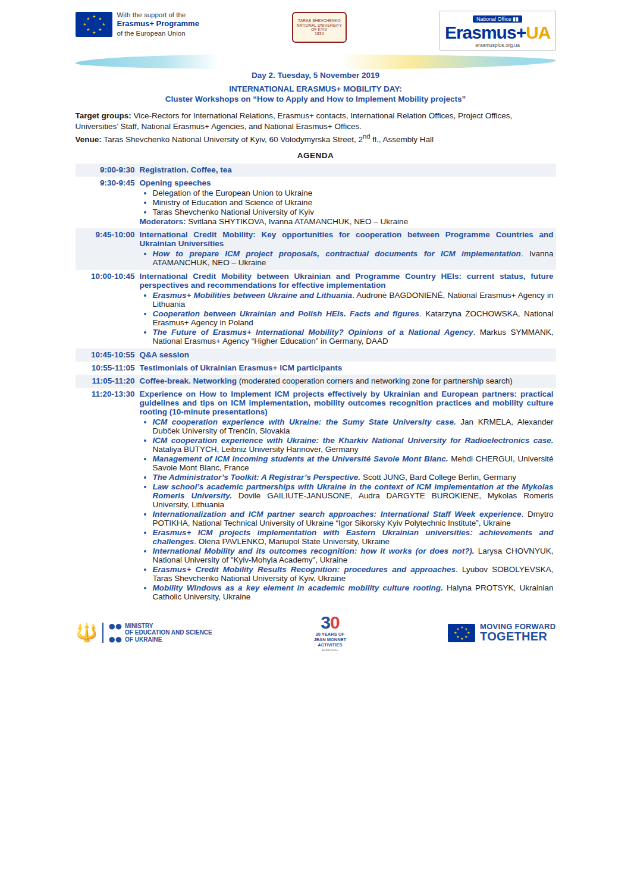★ ★ ★ ★ ★ ★ ★ ★
With the support of the
Erasmus+ Programme
of the European Union
TARAS SHEVCHENKO
NATIONAL UNIVERSITY
OF KYIV
1834
National Office ▮▮
Erasmus+UA
erasmusplus.org.ua
Day 2. Tuesday, 5 November 2019
INTERNATIONAL ERASMUS+ MOBILITY DAY:
Cluster Workshops on “How to Apply and How to Implement Mobility projects”
Target groups: Vice-Rectors for International Relations, Erasmus+ contacts, International Relation Offices, Project Offices, Universities’ Staff, National Erasmus+ Agencies, and National Erasmus+ Offices.
Venue: Taras Shevchenko National University of Kyiv, 60 Volodymyrska Street, 2nd fl., Assembly Hall
AGENDA
| 9:00-9:30 | Registration. Coffee, tea |
| 9:30-9:45 | Opening speeches Delegation of the European Union to Ukraine Ministry of Education and Science of Ukraine Taras Shevchenko National University of Kyiv Moderators: Svitlana SHYTIKOVA, Ivanna ATAMANCHUK, NEO – Ukraine |
| 9:45-10:00 | International Credit Mobility: Key opportunities for cooperation between Programme Countries and Ukrainian Universities How to prepare ICM project proposals, contractual documents for ICM implementation . Ivanna ATAMANCHUK, NEO – Ukraine |
| 10:00-10:45 | International Credit Mobility between Ukrainian and Programme Country HEIs: current status, future perspectives and recommendations for effective implementation Erasmus+ Mobilities between Ukraine and Lithuania . Audronė BAGDONIENĖ, National Erasmus+ Agency in Lithuania Cooperation between Ukrainian and Polish HEIs. Facts and figures . Katarzyna ŻOCHOWSKA, National Erasmus+ Agency in Poland The Future of Erasmus+ International Mobility? Opinions of a National Agency . Markus SYMMANK, National Erasmus+ Agency “Higher Education” in Germany, DAAD |
| 10:45-10:55 | Q&A session |
| 10:55-11:05 | Testimonials of Ukrainian Erasmus+ ICM participants |
| 11:05-11:20 | Coffee-break. Networking (moderated cooperation corners and networking zone for partnership search) |
| 11:20-13:30 | Experience on How to Implement ICM projects effectively by Ukrainian and European partners: practical guidelines and tips on ICM implementation, mobility outcomes recognition practices and mobility culture rooting (10-minute presentations) ICM cooperation experience with Ukraine: the Sumy State University case. Jan KRMELA, Alexander Dubček University of Trenčín, Slovakia ICM cooperation experience with Ukraine: the Kharkiv National University for Radioelectronics case. Nataliya BUTYCH, Leibniz University Hannover, Germany Management of ICM incoming students at the Université Savoie Mont Blanc. Mehdi CHERGUI, Université Savoie Mont Blanc, France The Administrator’s Toolkit: A Registrar’s Perspective. Scott JUNG, Bard College Berlin, Germany Law school’s academic partnerships with Ukraine in the context of ICM implementation at the Mykolas Romeris University. Dovile GAILIUTE-JANUSONE, Audra DARGYTE BUROKIENE, Mykolas Romeris University, Lithuania Internationalization and ICM partner search approaches: International Staff Week experience . Dmytro POTIKHA, National Technical University of Ukraine “Igor Sikorsky Kyiv Polytechnic Institute”, Ukraine Erasmus+ ICM projects implementation with Eastern Ukrainian universities: achievements and challenges . Olena PAVLENKO, Mariupol State University, Ukraine International Mobility and its outcomes recognition: how it works (or does not?). Larysa CHOVNYUK, National University of "Kyiv-Mohyla Academy", Ukraine Erasmus+ Credit Mobility Results Recognition: procedures and approaches . Lyubov SOBOLYEVSKA, Taras Shevchenko National University of Kyiv, Ukraine Mobility Windows as a key element in academic mobility culture rooting. Halyna PROTSYK, Ukrainian Catholic University, Ukraine |
🔱
●●
●●
Ministry
of Education and Science
of Ukraine
30
30 Years of
Jean Monnet
Activities
Erasmus+
★ ★ ★ ★ ★ ★ ★ ★
MOVING FORWARD
TOGETHER